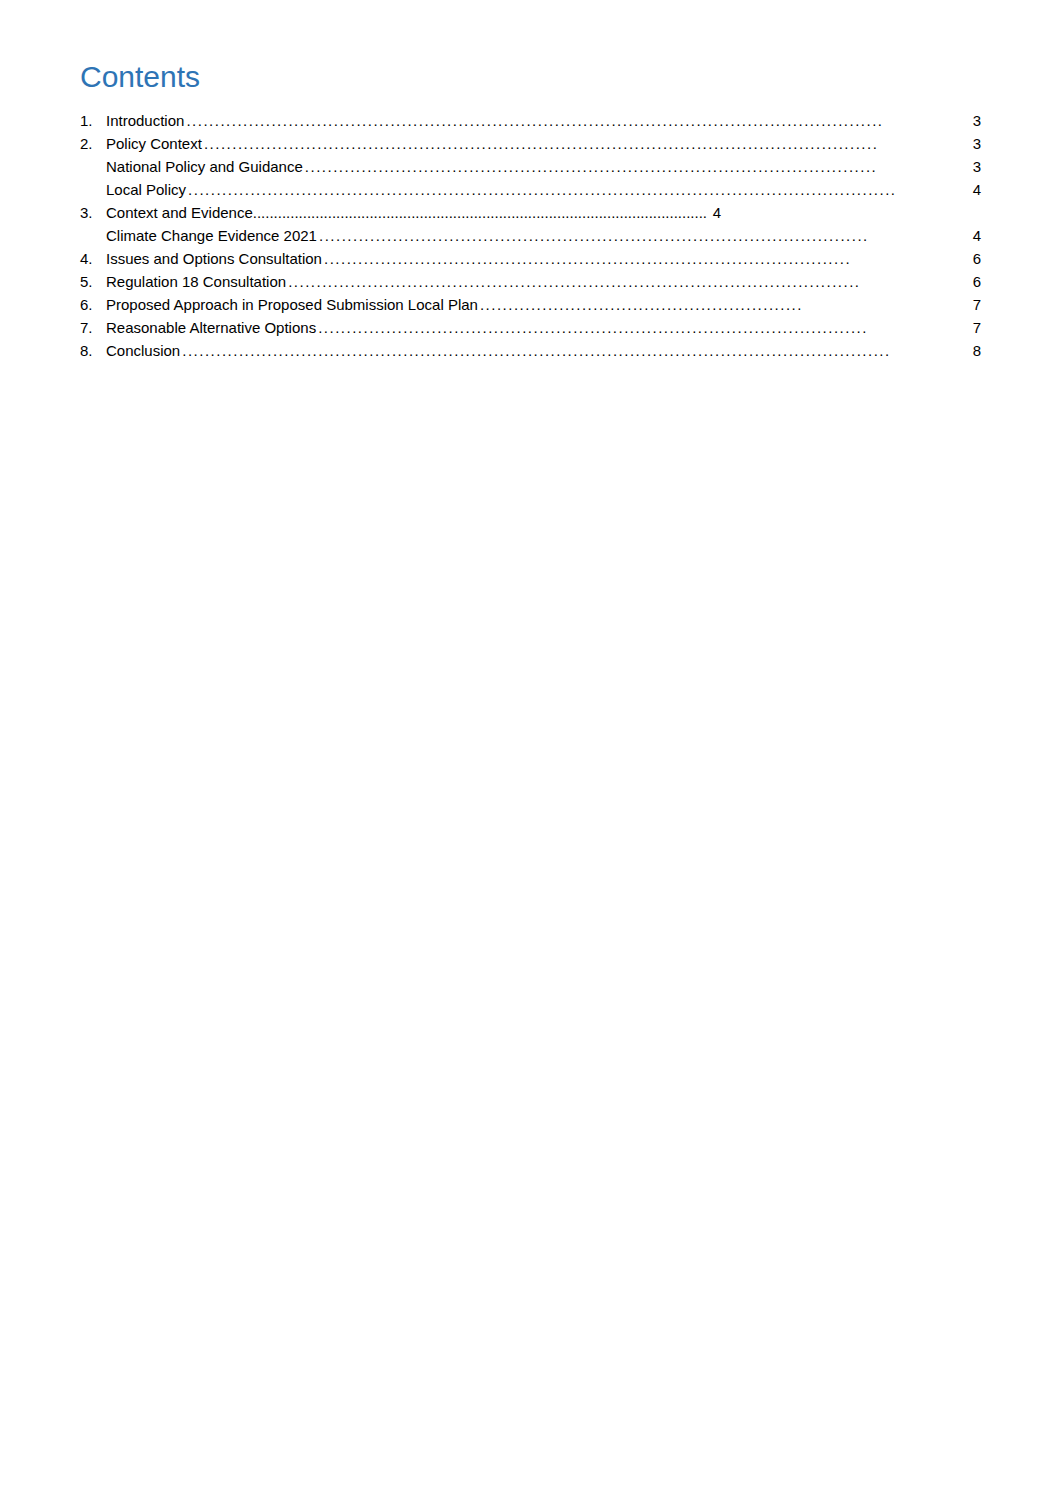Contents
1. Introduction ........................................................................................................................... 3
2. Policy Context ....................................................................................................................... 3
National Policy and Guidance ..................................................................................................... 3
Local Policy ............................................................................................................................. 4
3. Context and Evidence <span class="dots"............................................................................................................. 4
Climate Change Evidence 2021 ................................................................................................. 4
4. Issues and Options Consultation ............................................................................................. 6
5. Regulation 18 Consultation ..................................................................................................... 6
6. Proposed Approach in Proposed Submission Local Plan ......................................................... 7
7. Reasonable Alternative Options ................................................................................................. 7
8. Conclusion ............................................................................................................................. 8